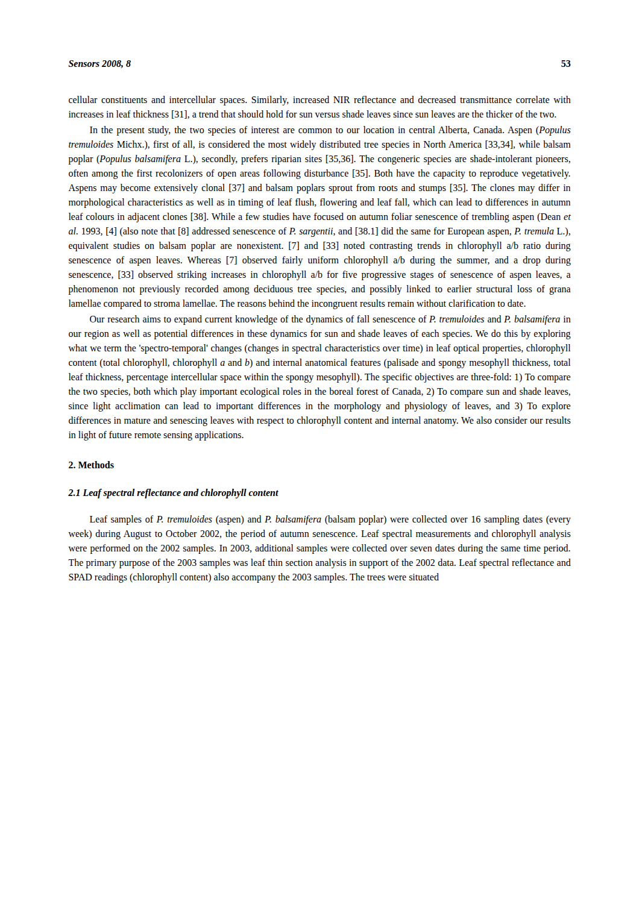Sensors 2008, 8
53
cellular constituents and intercellular spaces. Similarly, increased NIR reflectance and decreased transmittance correlate with increases in leaf thickness [31], a trend that should hold for sun versus shade leaves since sun leaves are the thicker of the two.
In the present study, the two species of interest are common to our location in central Alberta, Canada. Aspen (Populus tremuloides Michx.), first of all, is considered the most widely distributed tree species in North America [33,34], while balsam poplar (Populus balsamifera L.), secondly, prefers riparian sites [35,36]. The congeneric species are shade-intolerant pioneers, often among the first recolonizers of open areas following disturbance [35]. Both have the capacity to reproduce vegetatively. Aspens may become extensively clonal [37] and balsam poplars sprout from roots and stumps [35]. The clones may differ in morphological characteristics as well as in timing of leaf flush, flowering and leaf fall, which can lead to differences in autumn leaf colours in adjacent clones [38]. While a few studies have focused on autumn foliar senescence of trembling aspen (Dean et al. 1993, [4] (also note that [8] addressed senescence of P. sargentii, and [38.1] did the same for European aspen, P. tremula L.), equivalent studies on balsam poplar are nonexistent. [7] and [33] noted contrasting trends in chlorophyll a/b ratio during senescence of aspen leaves. Whereas [7] observed fairly uniform chlorophyll a/b during the summer, and a drop during senescence, [33] observed striking increases in chlorophyll a/b for five progressive stages of senescence of aspen leaves, a phenomenon not previously recorded among deciduous tree species, and possibly linked to earlier structural loss of grana lamellae compared to stroma lamellae. The reasons behind the incongruent results remain without clarification to date.
Our research aims to expand current knowledge of the dynamics of fall senescence of P. tremuloides and P. balsamifera in our region as well as potential differences in these dynamics for sun and shade leaves of each species. We do this by exploring what we term the 'spectro-temporal' changes (changes in spectral characteristics over time) in leaf optical properties, chlorophyll content (total chlorophyll, chlorophyll a and b) and internal anatomical features (palisade and spongy mesophyll thickness, total leaf thickness, percentage intercellular space within the spongy mesophyll). The specific objectives are three-fold: 1) To compare the two species, both which play important ecological roles in the boreal forest of Canada, 2) To compare sun and shade leaves, since light acclimation can lead to important differences in the morphology and physiology of leaves, and 3) To explore differences in mature and senescing leaves with respect to chlorophyll content and internal anatomy. We also consider our results in light of future remote sensing applications.
2. Methods
2.1 Leaf spectral reflectance and chlorophyll content
Leaf samples of P. tremuloides (aspen) and P. balsamifera (balsam poplar) were collected over 16 sampling dates (every week) during August to October 2002, the period of autumn senescence. Leaf spectral measurements and chlorophyll analysis were performed on the 2002 samples. In 2003, additional samples were collected over seven dates during the same time period. The primary purpose of the 2003 samples was leaf thin section analysis in support of the 2002 data. Leaf spectral reflectance and SPAD readings (chlorophyll content) also accompany the 2003 samples. The trees were situated